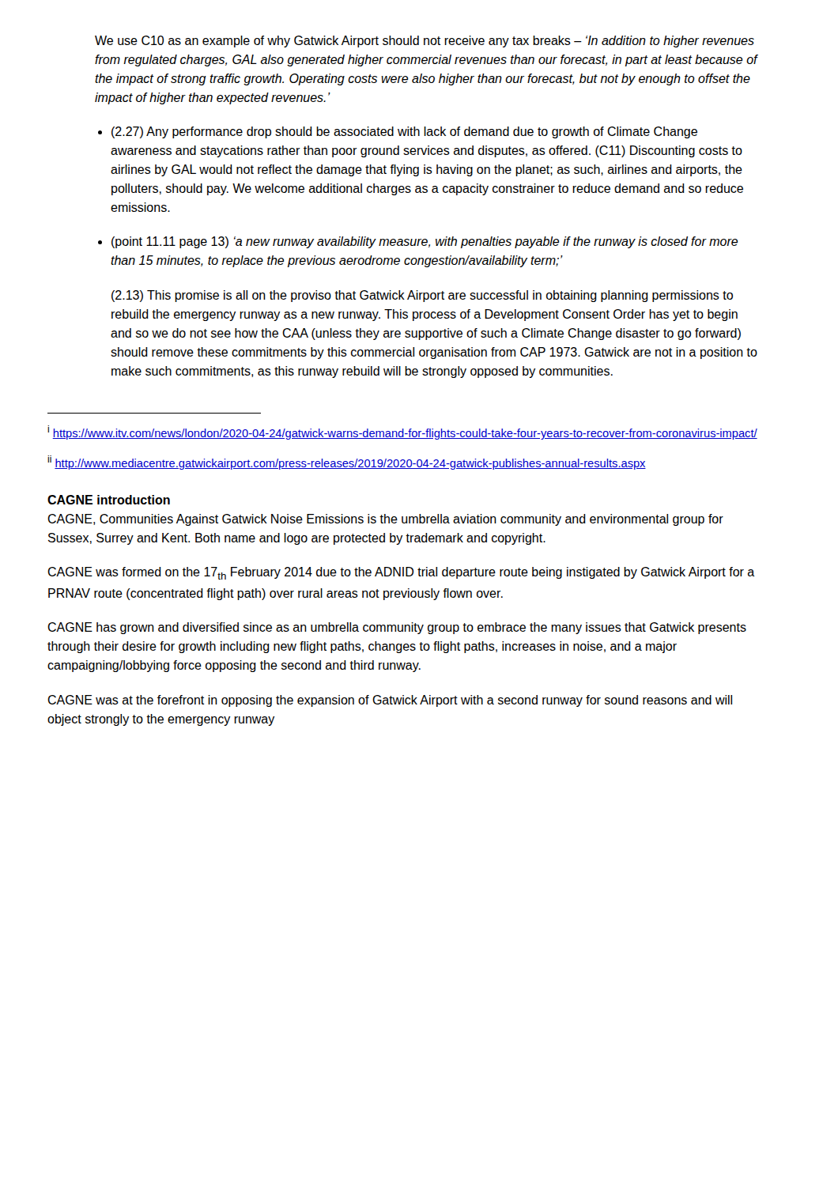We use C10 as an example of why Gatwick Airport should not receive any tax breaks – ‘In addition to higher revenues from regulated charges, GAL also generated higher commercial revenues than our forecast, in part at least because of the impact of strong traffic growth. Operating costs were also higher than our forecast, but not by enough to offset the impact of higher than expected revenues.’
(2.27) Any performance drop should be associated with lack of demand due to growth of Climate Change awareness and staycations rather than poor ground services and disputes, as offered. (C11) Discounting costs to airlines by GAL would not reflect the damage that flying is having on the planet; as such, airlines and airports, the polluters, should pay. We welcome additional charges as a capacity constrainer to reduce demand and so reduce emissions.
(point 11.11 page 13) ‘a new runway availability measure, with penalties payable if the runway is closed for more than 15 minutes, to replace the previous aerodrome congestion/availability term;’
(2.13) This promise is all on the proviso that Gatwick Airport are successful in obtaining planning permissions to rebuild the emergency runway as a new runway. This process of a Development Consent Order has yet to begin and so we do not see how the CAA (unless they are supportive of such a Climate Change disaster to go forward) should remove these commitments by this commercial organisation from CAP 1973. Gatwick are not in a position to make such commitments, as this runway rebuild will be strongly opposed by communities.
i https://www.itv.com/news/london/2020-04-24/gatwick-warns-demand-for-flights-could-take-four-years-to-recover-from-coronavirus-impact/
ii http://www.mediacentre.gatwickairport.com/press-releases/2019/2020-04-24-gatwick-publishes-annual-results.aspx
CAGNE introduction
CAGNE, Communities Against Gatwick Noise Emissions is the umbrella aviation community and environmental group for Sussex, Surrey and Kent. Both name and logo are protected by trademark and copyright.
CAGNE was formed on the 17th February 2014 due to the ADNID trial departure route being instigated by Gatwick Airport for a PRNAV route (concentrated flight path) over rural areas not previously flown over.
CAGNE has grown and diversified since as an umbrella community group to embrace the many issues that Gatwick presents through their desire for growth including new flight paths, changes to flight paths, increases in noise, and a major campaigning/lobbying force opposing the second and third runway.
CAGNE was at the forefront in opposing the expansion of Gatwick Airport with a second runway for sound reasons and will object strongly to the emergency runway